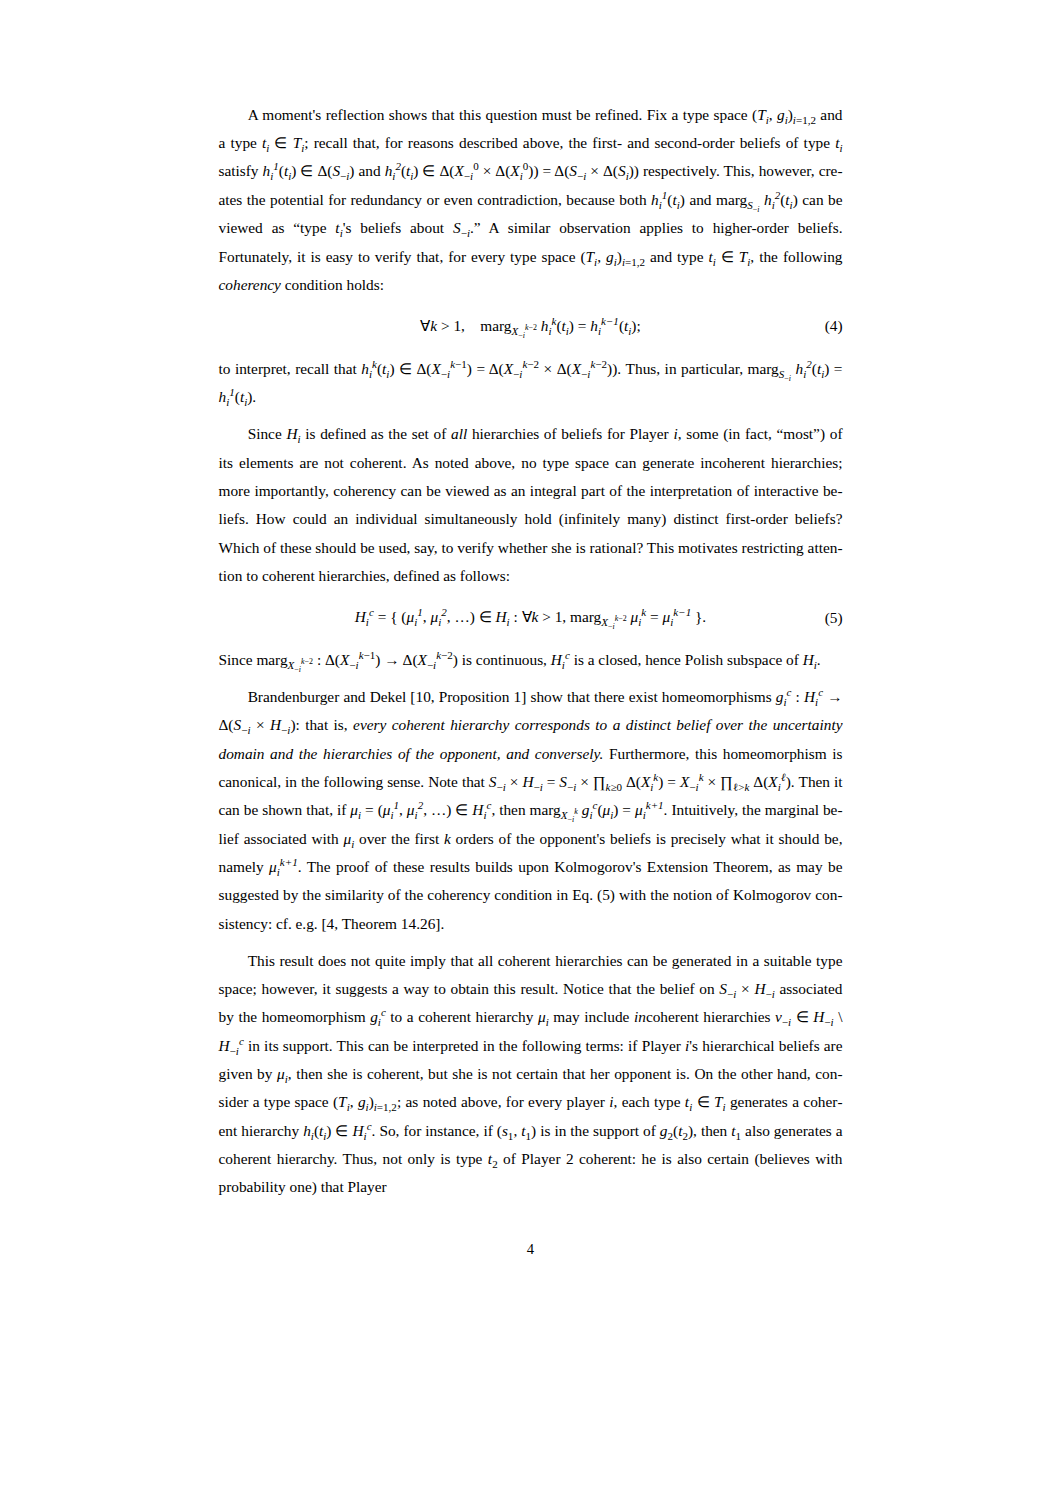A moment's reflection shows that this question must be refined. Fix a type space (Ti, gi)i=1,2 and a type ti ∈ Ti; recall that, for reasons described above, the first- and second-order beliefs of type ti satisfy hi1(ti) ∈ Δ(S−i) and hi2(ti) ∈ Δ(X−i0 × Δ(Xi0)) = Δ(S−i × Δ(Si)) respectively. This, however, creates the potential for redundancy or even contradiction, because both hi1(ti) and margS−i hi2(ti) can be viewed as “type ti's beliefs about S−i.” A similar observation applies to higher-order beliefs. Fortunately, it is easy to verify that, for every type space (Ti, gi)i=1,2 and type ti ∈ Ti, the following coherency condition holds:
∀k > 1, margX−ik−2 hik(ti) = hik−1(ti); (4)
to interpret, recall that hik(ti) ∈ Δ(X−ik−1) = Δ(X−ik−2 × Δ(X−ik−2)). Thus, in particular, margS−i hi2(ti) = hi1(ti).
Since Hi is defined as the set of all hierarchies of beliefs for Player i, some (in fact, “most”) of its elements are not coherent. As noted above, no type space can generate incoherent hierarchies; more importantly, coherency can be viewed as an integral part of the interpretation of interactive beliefs. How could an individual simultaneously hold (infinitely many) distinct first-order beliefs? Which of these should be used, say, to verify whether she is rational? This motivates restricting attention to coherent hierarchies, defined as follows:
Hic = { (μi1, μi2, …) ∈ Hi : ∀k > 1, margX−ik−2 μik = μik−1 }. (5)
Since margX−ik−2 : Δ(X−ik−1) → Δ(X−ik−2) is continuous, Hic is a closed, hence Polish subspace of Hi.
Brandenburger and Dekel [10, Proposition 1] show that there exist homeomorphisms gic : Hic → Δ(S−i × H−i): that is, every coherent hierarchy corresponds to a distinct belief over the uncertainty domain and the hierarchies of the opponent, and conversely. Furthermore, this homeomorphism is canonical, in the following sense. Note that S−i × H−i = S−i × ∏k≥0 Δ(Xik) = X−ik × ∏ℓ>k Δ(Xiℓ). Then it can be shown that, if μi = (μi1, μi2, …) ∈ Hic, then margX−ik gic(μi) = μik+1. Intuitively, the marginal belief associated with μi over the first k orders of the opponent's beliefs is precisely what it should be, namely μik+1. The proof of these results builds upon Kolmogorov's Extension Theorem, as may be suggested by the similarity of the coherency condition in Eq. (5) with the notion of Kolmogorov consistency: cf. e.g. [4, Theorem 14.26].
This result does not quite imply that all coherent hierarchies can be generated in a suitable type space; however, it suggests a way to obtain this result. Notice that the belief on S−i × H−i associated by the homeomorphism gic to a coherent hierarchy μi may include incoherent hierarchies ν−i ∈ H−i \ H−ic in its support. This can be interpreted in the following terms: if Player i's hierarchical beliefs are given by μi, then she is coherent, but she is not certain that her opponent is. On the other hand, consider a type space (Ti, gi)i=1,2; as noted above, for every player i, each type ti ∈ Ti generates a coherent hierarchy hi(ti) ∈ Hic. So, for instance, if (s1, t1) is in the support of g2(t2), then t1 also generates a coherent hierarchy. Thus, not only is type t2 of Player 2 coherent: he is also certain (believes with probability one) that Player
4